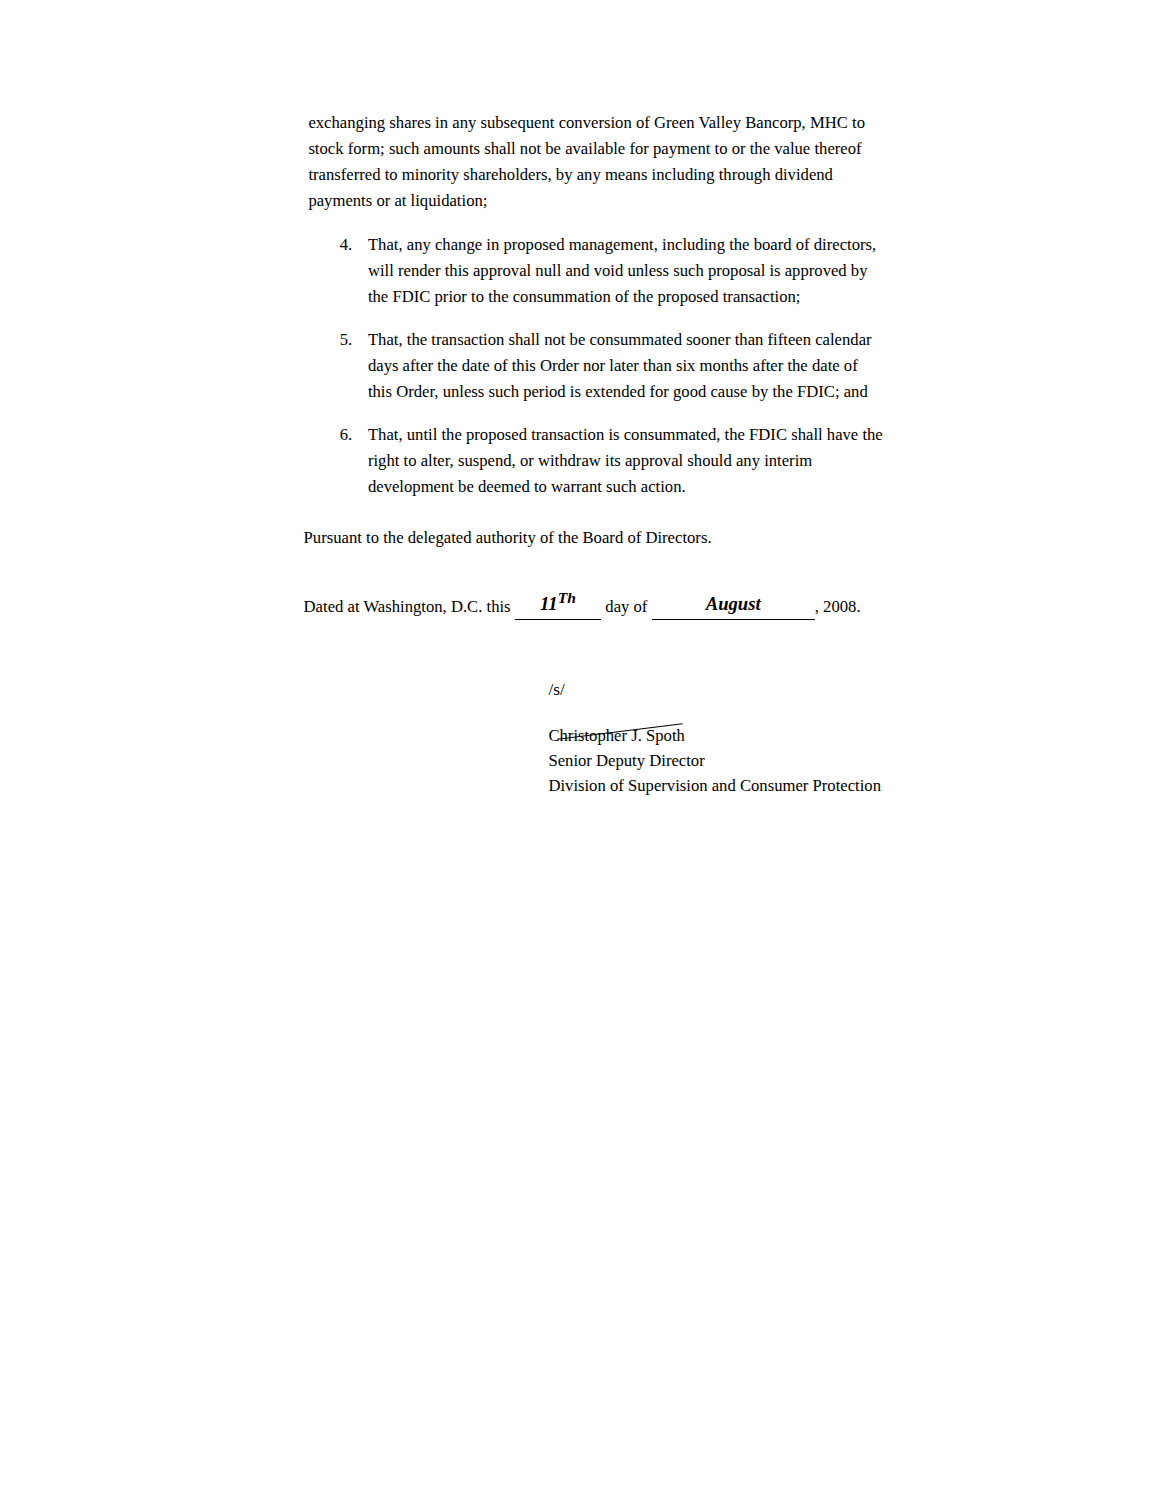exchanging shares in any subsequent conversion of Green Valley Bancorp, MHC to stock form; such amounts shall not be available for payment to or the value thereof transferred to minority shareholders, by any means including through dividend payments or at liquidation;
That, any change in proposed management, including the board of directors, will render this approval null and void unless such proposal is approved by the FDIC prior to the consummation of the proposed transaction;
That, the transaction shall not be consummated sooner than fifteen calendar days after the date of this Order nor later than six months after the date of this Order, unless such period is extended for good cause by the FDIC; and
That, until the proposed transaction is consummated, the FDIC shall have the right to alter, suspend, or withdraw its approval should any interim development be deemed to warrant such action.
Pursuant to the delegated authority of the Board of Directors.
Dated at Washington, D.C. this 11Th day of August, 2008.
/s/
Christopher J. Spoth
Senior Deputy Director
Division of Supervision and Consumer Protection